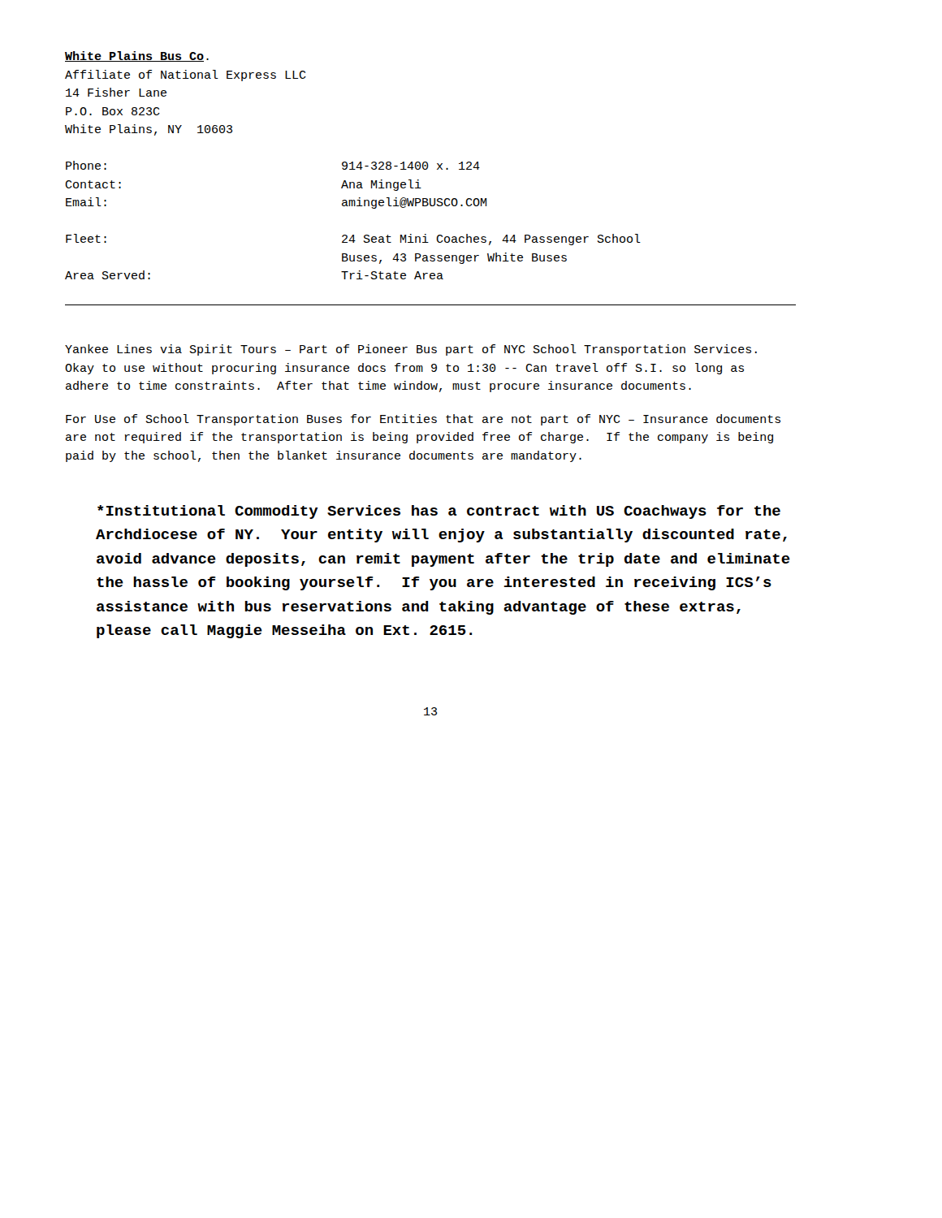White Plains Bus Co.
Affiliate of National Express LLC
14 Fisher Lane
P.O. Box 823C
White Plains, NY 10603
| Phone: | 914-328-1400 x. 124 |
| Contact: | Ana Mingeli |
| Email: | amingeli@WPBUSCO.COM |
| Fleet: | 24 Seat Mini Coaches, 44 Passenger School Buses, 43 Passenger White Buses |
| Area Served: | Tri-State Area |
Yankee Lines via Spirit Tours – Part of Pioneer Bus part of NYC School Transportation Services. Okay to use without procuring insurance docs from 9 to 1:30 -- Can travel off S.I. so long as adhere to time constraints. After that time window, must procure insurance documents.
For Use of School Transportation Buses for Entities that are not part of NYC – Insurance documents are not required if the transportation is being provided free of charge. If the company is being paid by the school, then the blanket insurance documents are mandatory.
*Institutional Commodity Services has a contract with US Coachways for the Archdiocese of NY. Your entity will enjoy a substantially discounted rate, avoid advance deposits, can remit payment after the trip date and eliminate the hassle of booking yourself. If you are interested in receiving ICS’s assistance with bus reservations and taking advantage of these extras, please call Maggie Messeiha on Ext. 2615.
13